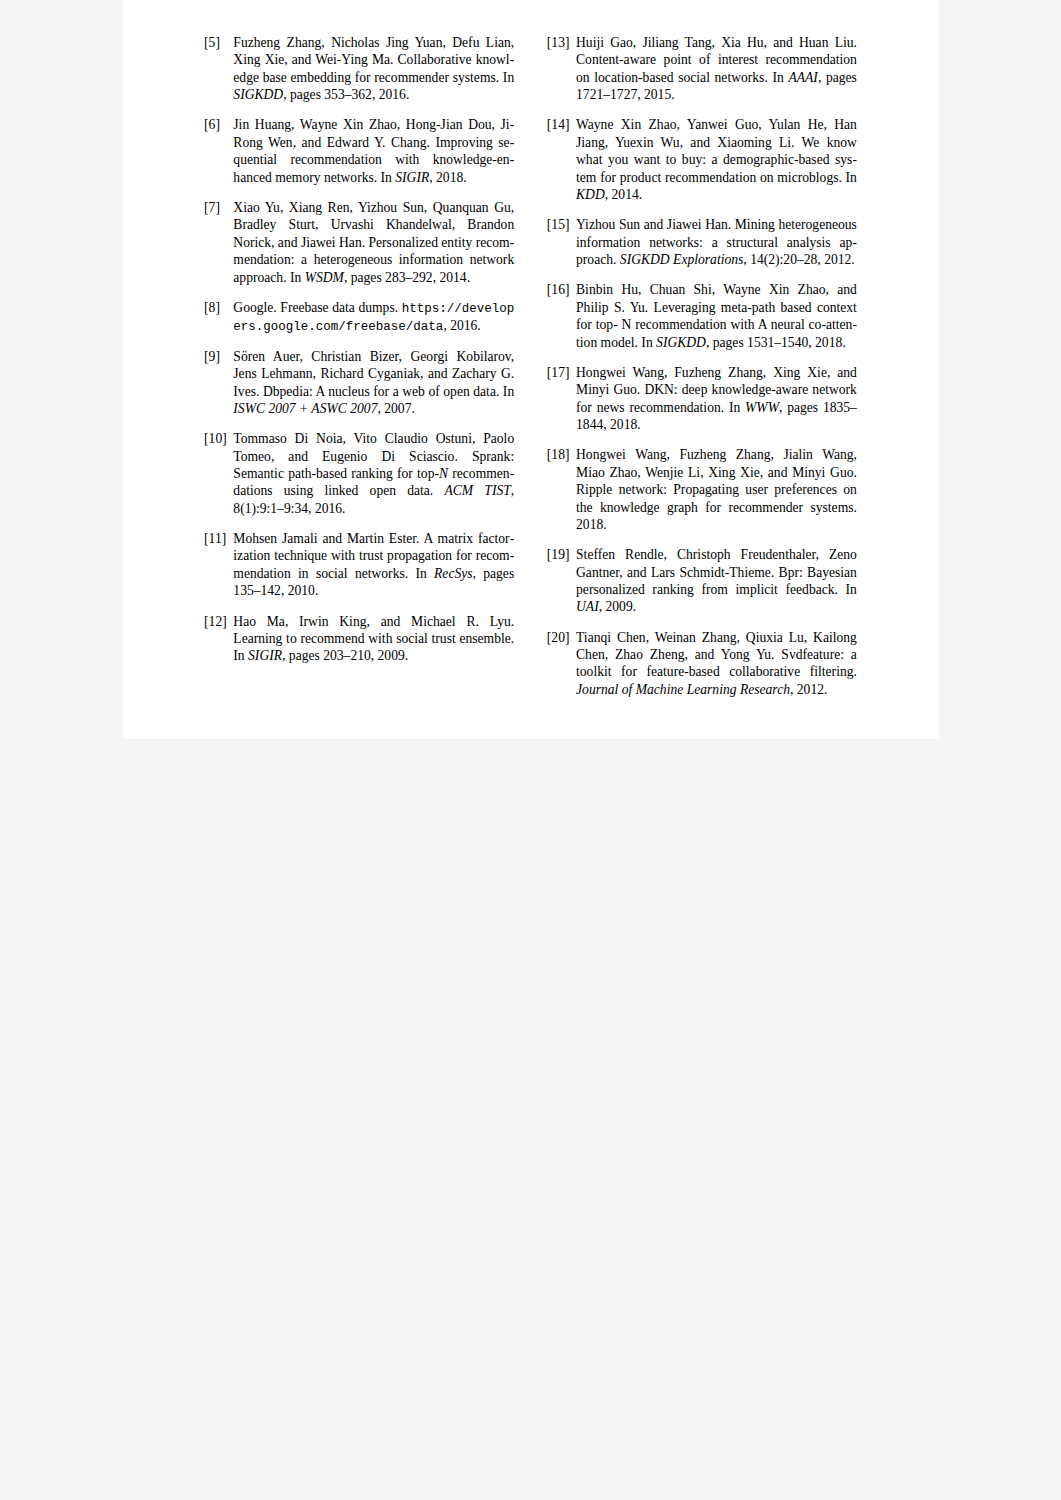[5] Fuzheng Zhang, Nicholas Jing Yuan, Defu Lian, Xing Xie, and Wei-Ying Ma. Collaborative knowledge base embedding for recommender systems. In SIGKDD, pages 353–362, 2016.
[6] Jin Huang, Wayne Xin Zhao, Hong-Jian Dou, Ji-Rong Wen, and Edward Y. Chang. Improving sequential recommendation with knowledge-enhanced memory networks. In SIGIR, 2018.
[7] Xiao Yu, Xiang Ren, Yizhou Sun, Quanquan Gu, Bradley Sturt, Urvashi Khandelwal, Brandon Norick, and Jiawei Han. Personalized entity recommendation: a heterogeneous information network approach. In WSDM, pages 283–292, 2014.
[8] Google. Freebase data dumps. https://developers.google.com/freebase/data, 2016.
[9] Sören Auer, Christian Bizer, Georgi Kobilarov, Jens Lehmann, Richard Cyganiak, and Zachary G. Ives. Dbpedia: A nucleus for a web of open data. In ISWC 2007 + ASWC 2007, 2007.
[10] Tommaso Di Noia, Vito Claudio Ostuni, Paolo Tomeo, and Eugenio Di Sciascio. Sprank: Semantic path-based ranking for top-N recommendations using linked open data. ACM TIST, 8(1):9:1–9:34, 2016.
[11] Mohsen Jamali and Martin Ester. A matrix factorization technique with trust propagation for recommendation in social networks. In RecSys, pages 135–142, 2010.
[12] Hao Ma, Irwin King, and Michael R. Lyu. Learning to recommend with social trust ensemble. In SIGIR, pages 203–210, 2009.
[13] Huiji Gao, Jiliang Tang, Xia Hu, and Huan Liu. Content-aware point of interest recommendation on location-based social networks. In AAAI, pages 1721–1727, 2015.
[14] Wayne Xin Zhao, Yanwei Guo, Yulan He, Han Jiang, Yuexin Wu, and Xiaoming Li. We know what you want to buy: a demographic-based system for product recommendation on microblogs. In KDD, 2014.
[15] Yizhou Sun and Jiawei Han. Mining heterogeneous information networks: a structural analysis approach. SIGKDD Explorations, 14(2):20–28, 2012.
[16] Binbin Hu, Chuan Shi, Wayne Xin Zhao, and Philip S. Yu. Leveraging meta-path based context for top- N recommendation with A neural co-attention model. In SIGKDD, pages 1531–1540, 2018.
[17] Hongwei Wang, Fuzheng Zhang, Xing Xie, and Minyi Guo. DKN: deep knowledge-aware network for news recommendation. In WWW, pages 1835–1844, 2018.
[18] Hongwei Wang, Fuzheng Zhang, Jialin Wang, Miao Zhao, Wenjie Li, Xing Xie, and Minyi Guo. Ripple network: Propagating user preferences on the knowledge graph for recommender systems. 2018.
[19] Steffen Rendle, Christoph Freudenthaler, Zeno Gantner, and Lars Schmidt-Thieme. Bpr: Bayesian personalized ranking from implicit feedback. In UAI, 2009.
[20] Tianqi Chen, Weinan Zhang, Qiuxia Lu, Kailong Chen, Zhao Zheng, and Yong Yu. Svdfeature: a toolkit for feature-based collaborative filtering. Journal of Machine Learning Research, 2012.